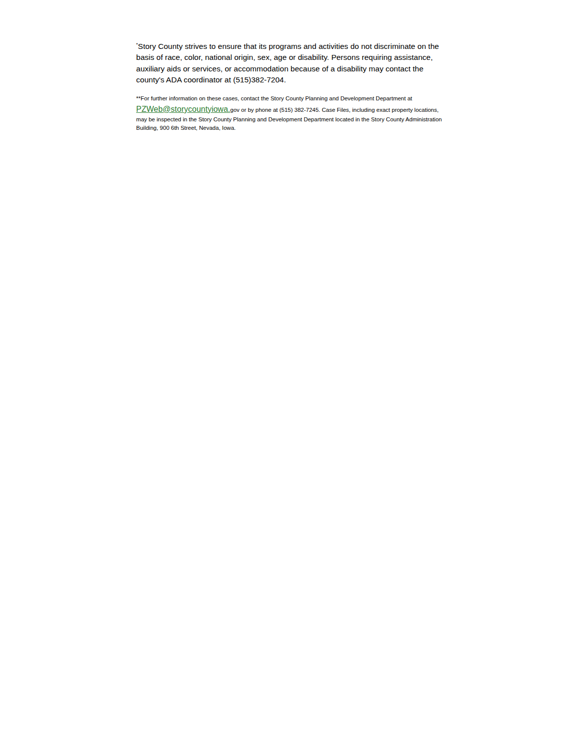*Story County strives to ensure that its programs and activities do not discriminate on the basis of race, color, national origin, sex, age or disability. Persons requiring assistance, auxiliary aids or services, or accommodation because of a disability may contact the county's ADA coordinator at (515)382‑7204.
**For further information on these cases, contact the Story County Planning and Development Department at PZWeb@storycountyiowa. gov or by phone at (515) 382‑7245. Case Files, including exact property locations, may be inspected in the Story County Planning and Development Department located in the Story County Administration Building, 900 6th Street, Nevada, Iowa.